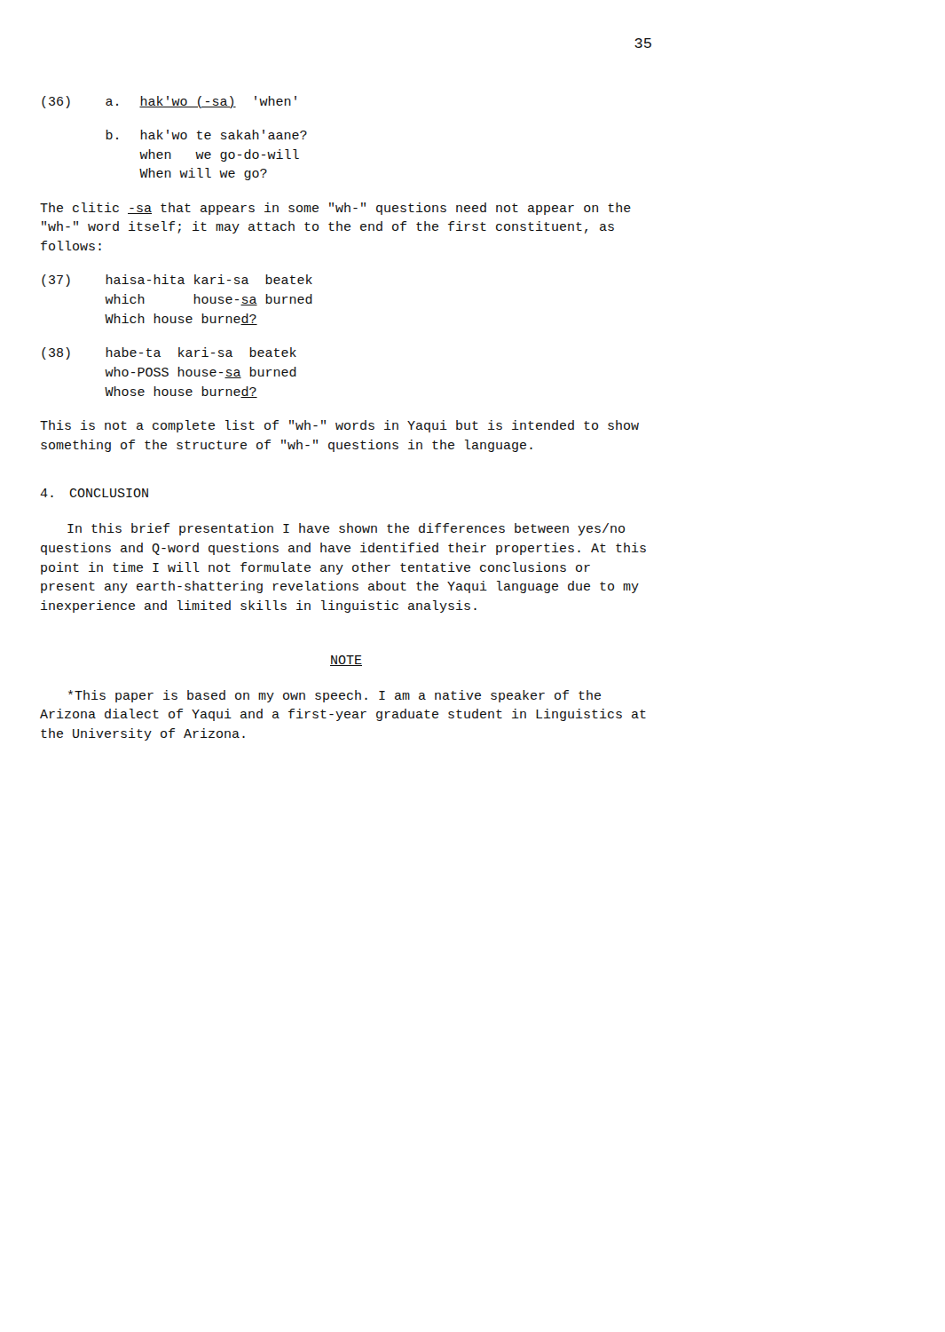35
(36) a. hak'wo (-sa) 'when'
b.
hak'wo te sakah'aane?
when   we go-do-will
When will we go?
The clitic -sa that appears in some "wh-" questions need not appear on the "wh-" word itself; it may attach to the end of the first constituent, as follows:
(37)
haisa-hita kari-sa  beatek
which      house-sa burned
Which house burned?
(38)
habe-ta  kari-sa  beatek
who-POSS house-sa burned
Whose house burned?
This is not a complete list of "wh-" words in Yaqui but is intended to show something of the structure of "wh-" questions in the language.
4. CONCLUSION
In this brief presentation I have shown the differences between yes/no questions and Q-word questions and have identified their properties. At this point in time I will not formulate any other tentative conclusions or present any earth-shattering revelations about the Yaqui language due to my inexperience and limited skills in linguistic analysis.
NOTE
*This paper is based on my own speech. I am a native speaker of the Arizona dialect of Yaqui and a first-year graduate student in Linguistics at the University of Arizona.